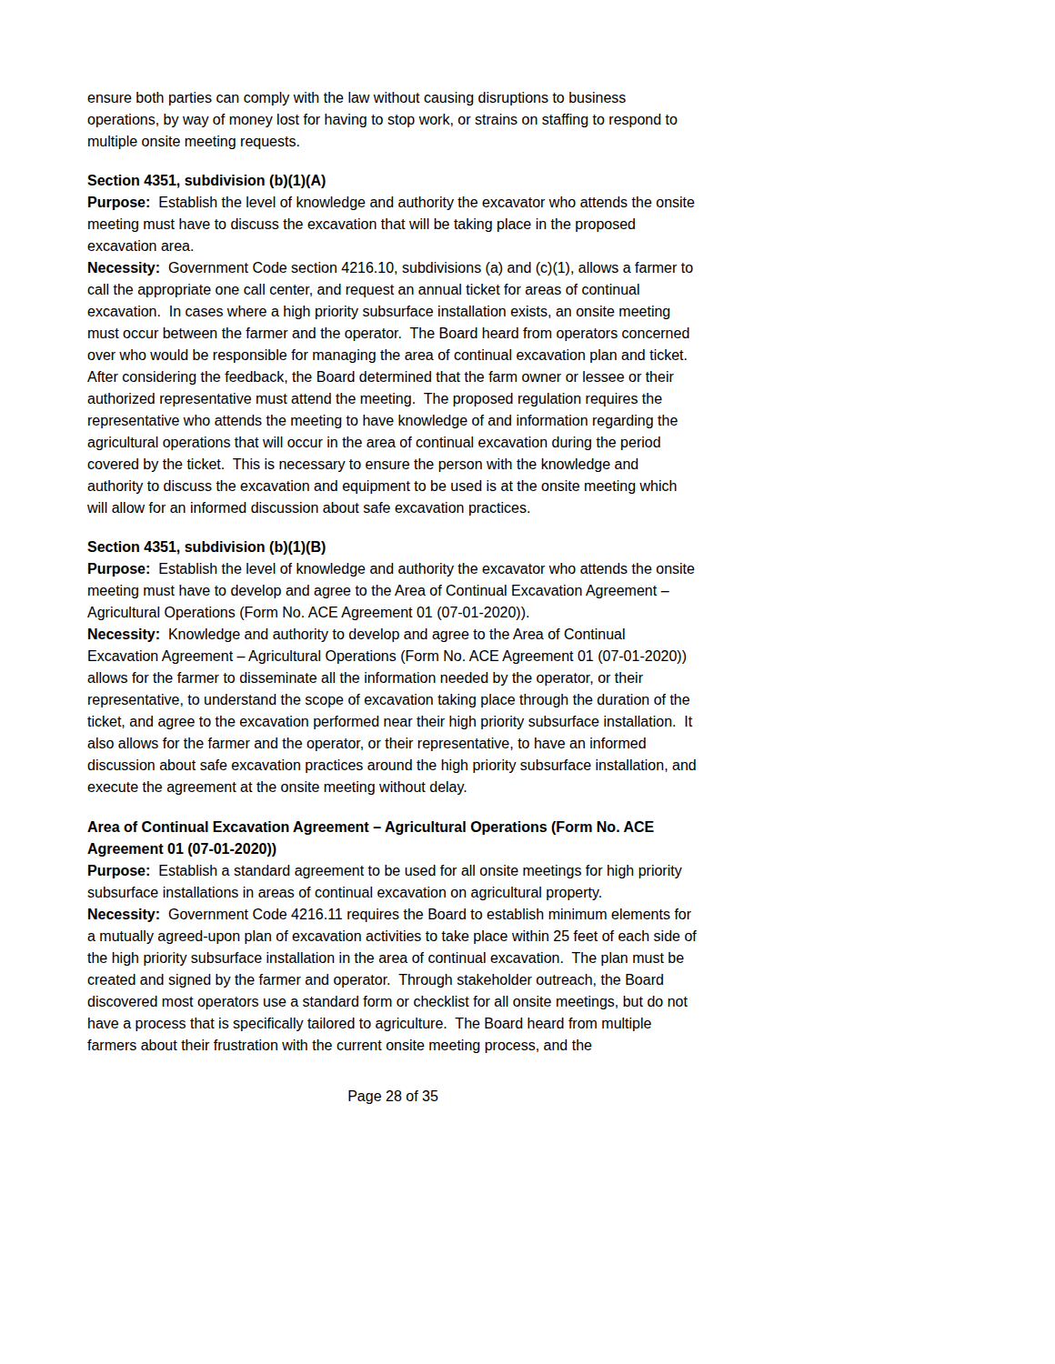ensure both parties can comply with the law without causing disruptions to business operations, by way of money lost for having to stop work, or strains on staffing to respond to multiple onsite meeting requests.
Section 4351, subdivision (b)(1)(A)
Purpose: Establish the level of knowledge and authority the excavator who attends the onsite meeting must have to discuss the excavation that will be taking place in the proposed excavation area.
Necessity: Government Code section 4216.10, subdivisions (a) and (c)(1), allows a farmer to call the appropriate one call center, and request an annual ticket for areas of continual excavation. In cases where a high priority subsurface installation exists, an onsite meeting must occur between the farmer and the operator. The Board heard from operators concerned over who would be responsible for managing the area of continual excavation plan and ticket. After considering the feedback, the Board determined that the farm owner or lessee or their authorized representative must attend the meeting. The proposed regulation requires the representative who attends the meeting to have knowledge of and information regarding the agricultural operations that will occur in the area of continual excavation during the period covered by the ticket. This is necessary to ensure the person with the knowledge and authority to discuss the excavation and equipment to be used is at the onsite meeting which will allow for an informed discussion about safe excavation practices.
Section 4351, subdivision (b)(1)(B)
Purpose: Establish the level of knowledge and authority the excavator who attends the onsite meeting must have to develop and agree to the Area of Continual Excavation Agreement – Agricultural Operations (Form No. ACE Agreement 01 (07-01-2020)).
Necessity: Knowledge and authority to develop and agree to the Area of Continual Excavation Agreement – Agricultural Operations (Form No. ACE Agreement 01 (07-01-2020)) allows for the farmer to disseminate all the information needed by the operator, or their representative, to understand the scope of excavation taking place through the duration of the ticket, and agree to the excavation performed near their high priority subsurface installation. It also allows for the farmer and the operator, or their representative, to have an informed discussion about safe excavation practices around the high priority subsurface installation, and execute the agreement at the onsite meeting without delay.
Area of Continual Excavation Agreement – Agricultural Operations (Form No. ACE Agreement 01 (07-01-2020))
Purpose: Establish a standard agreement to be used for all onsite meetings for high priority subsurface installations in areas of continual excavation on agricultural property.
Necessity: Government Code 4216.11 requires the Board to establish minimum elements for a mutually agreed-upon plan of excavation activities to take place within 25 feet of each side of the high priority subsurface installation in the area of continual excavation. The plan must be created and signed by the farmer and operator. Through stakeholder outreach, the Board discovered most operators use a standard form or checklist for all onsite meetings, but do not have a process that is specifically tailored to agriculture. The Board heard from multiple farmers about their frustration with the current onsite meeting process, and the
Page 28 of 35